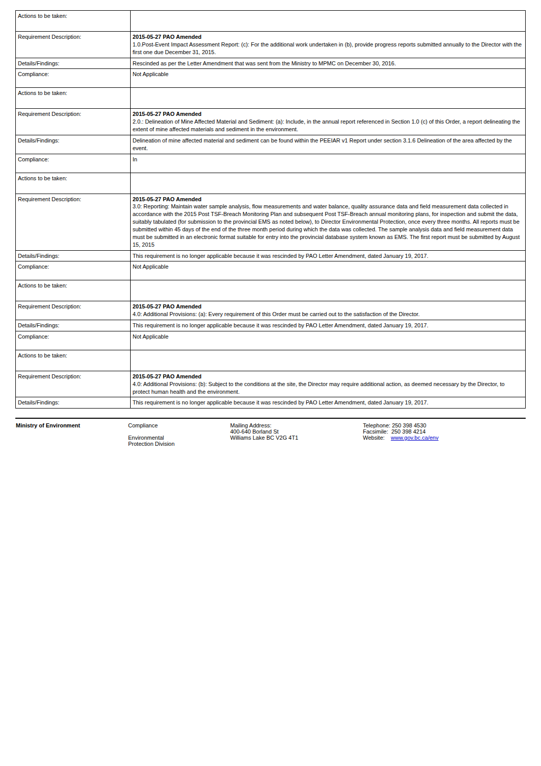| Actions to be taken: | |
| Requirement Description: | 2015-05-27 PAO Amended 1.0.Post-Event Impact Assessment Report: (c): For the additional work undertaken in (b), provide progress reports submitted annually to the Director with the first one due December 31, 2015. |
| Details/Findings: | Rescinded as per the Letter Amendment that was sent from the Ministry to MPMC on December 30, 2016. |
| Compliance: | Not Applicable |
| Actions to be taken: | |
| Requirement Description: | 2015-05-27 PAO Amended 2.0.: Delineation of Mine Affected Material and Sediment: (a): Include, in the annual report referenced in Section 1.0 (c) of this Order, a report delineating the extent of mine affected materials and sediment in the environment. |
| Details/Findings: | Delineation of mine affected material and sediment can be found within the PEEIAR v1 Report under section 3.1.6 Delineation of the area affected by the event. |
| Compliance: | In |
| Actions to be taken: | |
| Requirement Description: | 2015-05-27 PAO Amended 3.0: Reporting: Maintain water sample analysis, flow measurements and water balance, quality assurance data and field measurement data collected in accordance with the 2015 Post TSF-Breach Monitoring Plan and subsequent Post TSF-Breach annual monitoring plans, for inspection and submit the data, suitably tabulated (for submission to the provincial EMS as noted below), to Director Environmental Protection, once every three months. All reports must be submitted within 45 days of the end of the three month period during which the data was collected. The sample analysis data and field measurement data must be submitted in an electronic format suitable for entry into the provincial database system known as EMS. The first report must be submitted by August 15, 2015 |
| Details/Findings: | This requirement is no longer applicable because it was rescinded by PAO Letter Amendment, dated January 19, 2017. |
| Compliance: | Not Applicable |
| Actions to be taken: | |
| Requirement Description: | 2015-05-27 PAO Amended 4.0: Additional Provisions: (a): Every requirement of this Order must be carried out to the satisfaction of the Director. |
| Details/Findings: | This requirement is no longer applicable because it was rescinded by PAO Letter Amendment, dated January 19, 2017. |
| Compliance: | Not Applicable |
| Actions to be taken: | |
| Requirement Description: | 2015-05-27 PAO Amended 4.0: Additional Provisions: (b): Subject to the conditions at the site, the Director may require additional action, as deemed necessary by the Director, to protect human health and the environment. |
| Details/Findings: | This requirement is no longer applicable because it was rescinded by PAO Letter Amendment, dated January 19, 2017. |
| Ministry of Environment | Compliance Environmental Protection Division | Mailing Address: 400-640 Borland St Williams Lake BC V2G 4T1 | Telephone: 250 398 4530 Facsimile: 250 398 4214 Website: www.gov.bc.ca/env |